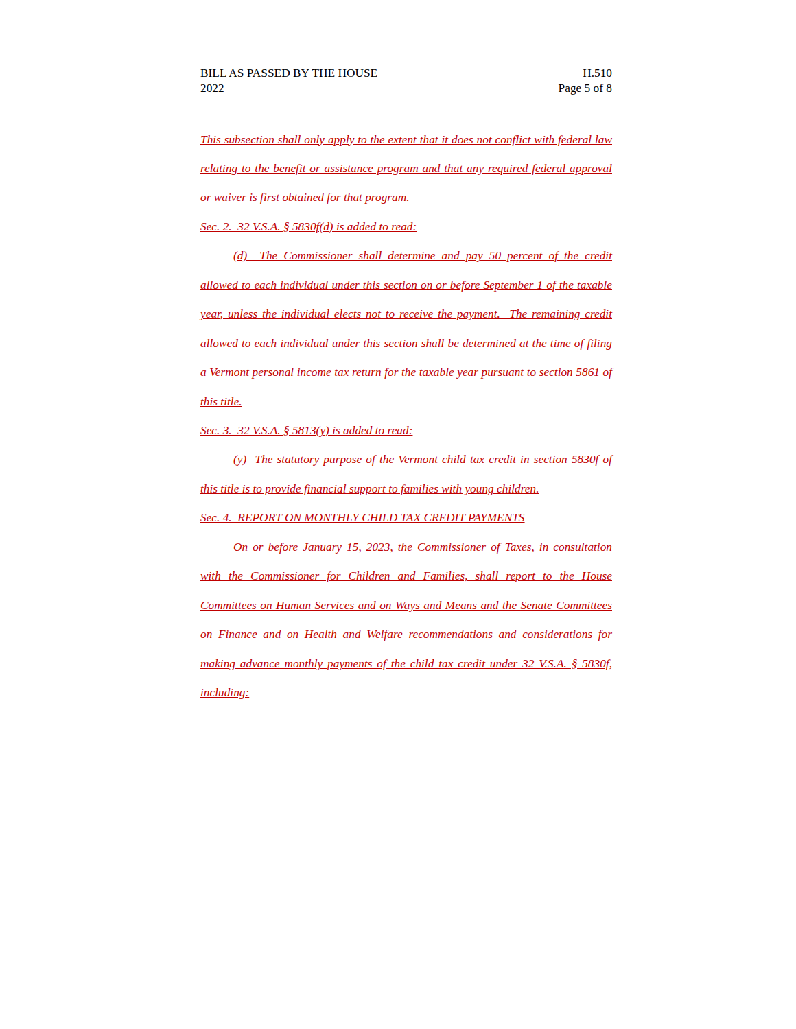BILL AS PASSED BY THE HOUSE 2022
H.510 Page 5 of 8
This subsection shall only apply to the extent that it does not conflict with federal law relating to the benefit or assistance program and that any required federal approval or waiver is first obtained for that program.
Sec. 2. 32 V.S.A. § 5830f(d) is added to read:
(d) The Commissioner shall determine and pay 50 percent of the credit allowed to each individual under this section on or before September 1 of the taxable year, unless the individual elects not to receive the payment. The remaining credit allowed to each individual under this section shall be determined at the time of filing a Vermont personal income tax return for the taxable year pursuant to section 5861 of this title.
Sec. 3. 32 V.S.A. § 5813(y) is added to read:
(y) The statutory purpose of the Vermont child tax credit in section 5830f of this title is to provide financial support to families with young children.
Sec. 4. REPORT ON MONTHLY CHILD TAX CREDIT PAYMENTS
On or before January 15, 2023, the Commissioner of Taxes, in consultation with the Commissioner for Children and Families, shall report to the House Committees on Human Services and on Ways and Means and the Senate Committees on Finance and on Health and Welfare recommendations and considerations for making advance monthly payments of the child tax credit under 32 V.S.A. § 5830f, including: